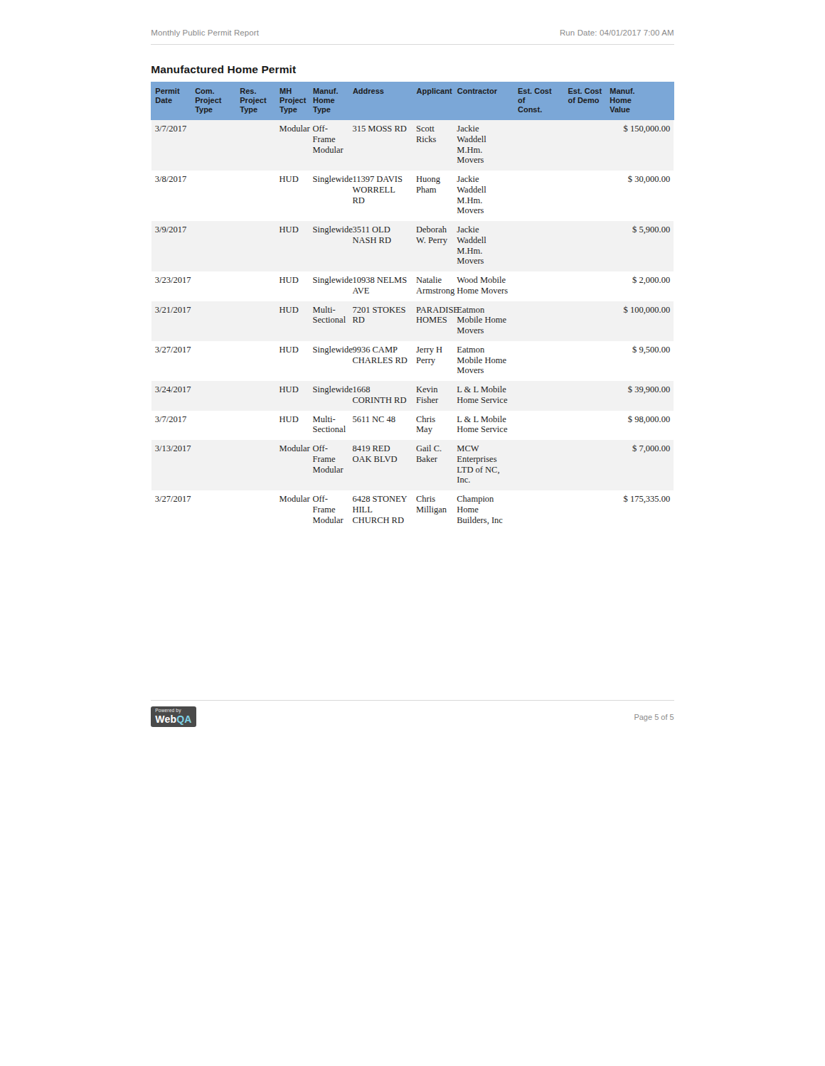Monthly Public Permit Report
Run Date: 04/01/2017 7:00 AM
Manufactured Home Permit
| Permit Date | Com. Project Type | Res. Project Type | MH Project Type | Manuf. Home Type | Address | Applicant | Contractor | Est. Cost of Const. | Est. Cost of Demo | Manuf. Home Value |
| --- | --- | --- | --- | --- | --- | --- | --- | --- | --- | --- |
| 3/7/2017 | | | Modular | Off-Frame Modular | 315 MOSS RD | Scott Ricks | Jackie Waddell M.Hm. Movers | | | $ 150,000.00 |
| 3/8/2017 | | | HUD | Singlewide | 11397 DAVIS WORRELL RD | Huong Pham | Jackie Waddell M.Hm. Movers | | | $ 30,000.00 |
| 3/9/2017 | | | HUD | Singlewide | 3511 OLD NASH RD | Deborah W. Perry | Jackie Waddell M.Hm. Movers | | | $ 5,900.00 |
| 3/23/2017 | | | HUD | Singlewide | 10938 NELMS AVE | Natalie Armstrong | Wood Mobile Home Movers | | | $ 2,000.00 |
| 3/21/2017 | | | HUD | Multi-Sectional | 7201 STOKES RD | PARADISE HOMES | Eatmon Mobile Home Movers | | | $ 100,000.00 |
| 3/27/2017 | | | HUD | Singlewide | 9936 CAMP CHARLES RD | Jerry H Perry | Eatmon Mobile Home Movers | | | $ 9,500.00 |
| 3/24/2017 | | | HUD | Singlewide | 1668 CORINTH RD | Kevin Fisher | L & L Mobile Home Service | | | $ 39,900.00 |
| 3/7/2017 | | | HUD | Multi-Sectional | 5611 NC 48 | Chris May | L & L Mobile Home Service | | | $ 98,000.00 |
| 3/13/2017 | | | Modular | Off-Frame Modular | 8419 RED OAK BLVD | Gail C. Baker | MCW Enterprises LTD of NC, Inc. | | | $ 7,000.00 |
| 3/27/2017 | | | Modular | Off-Frame Modular | 6428 STONEY HILL CHURCH RD | Chris Milligan | Champion Home Builders, Inc | | | $ 175,335.00 |
Powered by WebQA
Page 5 of 5